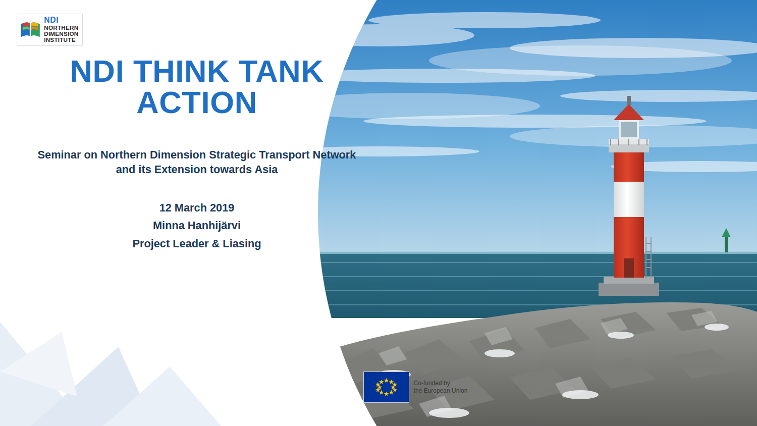NDI Northern Dimension Institute
NDI Think Tank Action
Seminar on Northern Dimension Strategic Transport Network and its Extension towards Asia
12 March 2019
Minna Hanhijärvi
Project Leader & Liasing
Co-funded by the European Union